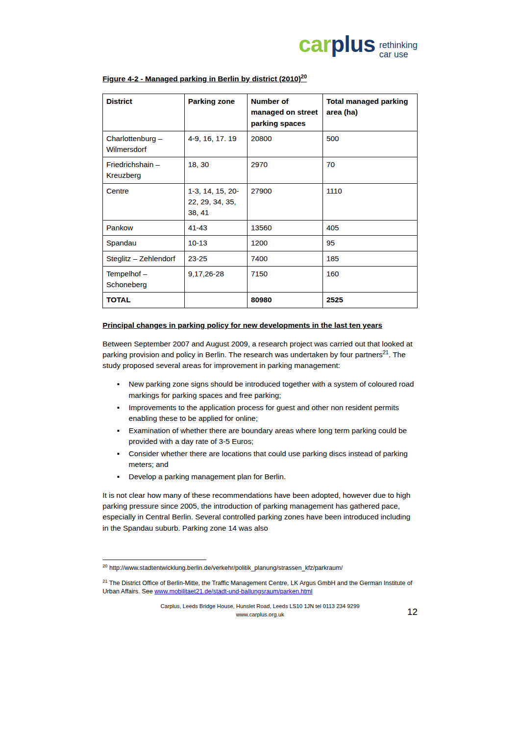car plus rethinking
car use
Figure 4-2 - Managed parking in Berlin by district (2010)20
| District | Parking zone | Number of managed on street parking spaces | Total managed parking area (ha) |
| --- | --- | --- | --- |
| Charlottenburg – Wilmersdorf | 4-9, 16, 17. 19 | 20800 | 500 |
| Friedrichshain – Kreuzberg | 18, 30 | 2970 | 70 |
| Centre | 1-3, 14, 15, 20-22, 29, 34, 35, 38, 41 | 27900 | 1110 |
| Pankow | 41-43 | 13560 | 405 |
| Spandau | 10-13 | 1200 | 95 |
| Steglitz – Zehlendorf | 23-25 | 7400 | 185 |
| Tempelhof – Schoneberg | 9,17,26-28 | 7150 | 160 |
| TOTAL | | 80980 | 2525 |
Principal changes in parking policy for new developments in the last ten years
Between September 2007 and August 2009, a research project was carried out that looked at parking provision and policy in Berlin. The research was undertaken by four partners21. The study proposed several areas for improvement in parking management:
New parking zone signs should be introduced together with a system of coloured road markings for parking spaces and free parking;
Improvements to the application process for guest and other non resident permits enabling these to be applied for online;
Examination of whether there are boundary areas where long term parking could be provided with a day rate of 3-5 Euros;
Consider whether there are locations that could use parking discs instead of parking meters; and
Develop a parking management plan for Berlin.
It is not clear how many of these recommendations have been adopted, however due to high parking pressure since 2005, the introduction of parking management has gathered pace, especially in Central Berlin. Several controlled parking zones have been introduced including in the Spandau suburb. Parking zone 14 was also
20 http://www.stadtentwicklung.berlin.de/verkehr/politik_planung/strassen_kfz/parkraum/
21 The District Office of Berlin-Mitte, the Traffic Management Centre, LK Argus GmbH and the German Institute of Urban Affairs. See www.mobilitaet21.de/stadt-und-ballungsraum/parken.html
Carplus, Leeds Bridge House, Hunslet Road, Leeds LS10 1JN tel 0113 234 9299
www.carplus.org.uk 12